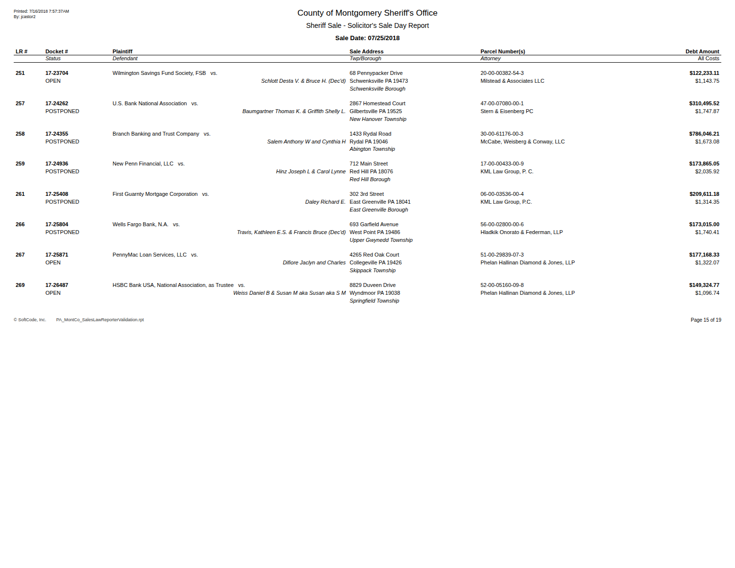Printed: 7/16/2018 7:57:37AM
By: jcastor2
County of Montgomery Sheriff's Office
Sheriff Sale - Solicitor's Sale Day Report
Sale Date: 07/25/2018
| LR # | Docket # | Plaintiff | Sale Address | Parcel Number(s) | Debt Amount |
| --- | --- | --- | --- | --- | --- |
| | Status | Defendant | Twp/Borough | Attorney | All Costs |
| 251 | 17-23704 | Wilmington Savings Fund Society, FSB vs. | 68 Pennypacker Drive | 20-00-00382-54-3 | $122,233.11 |
| | OPEN | Schlott Desta V. & Bruce H. (Dec'd) | Schwenksville PA 19473 | Milstead & Associates LLC | $1,143.75 |
| | | | Schwenksville Borough | | |
| 257 | 17-24262 | U.S. Bank National Association vs. | 2867 Homestead Court | 47-00-07080-00-1 | $310,495.52 |
| | POSTPONED | Baumgartner Thomas K. & Griffith Shelly L. | Gilbertsville PA 19525 | Stern & Eisenberg PC | $1,747.87 |
| | | | New Hanover Township | | |
| 258 | 17-24355 | Branch Banking and Trust Company vs. | 1433 Rydal Road | 30-00-61176-00-3 | $786,046.21 |
| | POSTPONED | Salem Anthony W and Cynthia H | Rydal PA 19046 | McCabe, Weisberg & Conway, LLC | $1,673.08 |
| | | | Abington Township | | |
| 259 | 17-24936 | New Penn Financial, LLC vs. | 712 Main Street | 17-00-00433-00-9 | $173,865.05 |
| | POSTPONED | Hinz Joseph L & Carol Lynne | Red Hill PA 18076 | KML Law Group, P. C. | $2,035.92 |
| | | | Red Hill Borough | | |
| 261 | 17-25408 | First Guarnty Mortgage Corporation vs. | 302 3rd Street | 06-00-03536-00-4 | $209,611.18 |
| | POSTPONED | Daley Richard E. | East Greenville PA 18041 | KML Law Group, P.C. | $1,314.35 |
| | | | East Greenville Borough | | |
| 266 | 17-25804 | Wells Fargo Bank, N.A. vs. | 693 Garfield Avenue | 56-00-02800-00-6 | $173,015.00 |
| | POSTPONED | Travis, Kathleen E.S. & Francis Bruce (Dec'd) | West Point PA 19486 | Hladkik Onorato & Federman, LLP | $1,740.41 |
| | | | Upper Gwynedd Township | | |
| 267 | 17-25871 | PennyMac Loan Services, LLC vs. | 4265 Red Oak Court | 51-00-29839-07-3 | $177,168.33 |
| | OPEN | Difiore Jaclyn and Charles | Collegeville PA 19426 | Phelan Hallinan Diamond & Jones, LLP | $1,322.07 |
| | | | Skippack Township | | |
| 269 | 17-26487 | HSBC Bank USA, National Association, as Trustee vs. | 8829 Duveen Drive | 52-00-05160-09-8 | $149,324.77 |
| | OPEN | Weiss Daniel B & Susan M aka Susan aka S M | Wyndmoor PA 19038 | Phelan Hallinan Diamond & Jones, LLP | $1,096.74 |
| | | | Springfield Township | | |
© SoftCode, Inc. PA_MontCo_SalesLawReporterValidation.rpt
Page 15 of 19